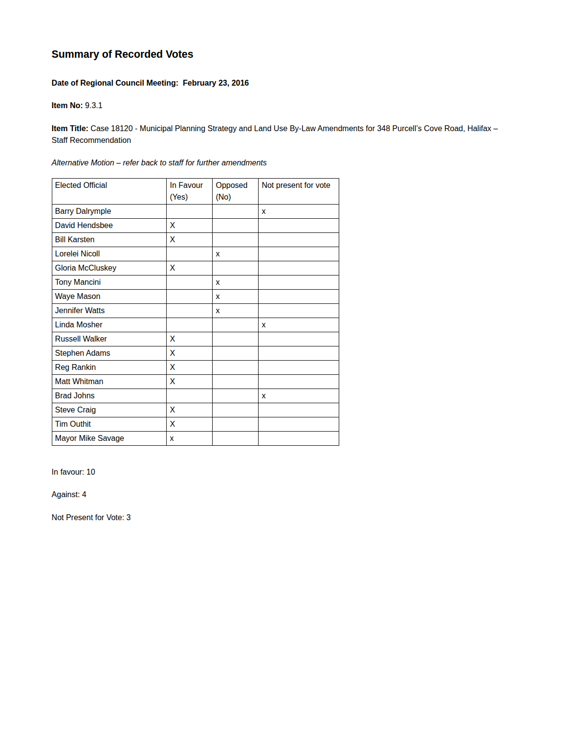Summary of Recorded Votes
Date of Regional Council Meeting: February 23, 2016
Item No: 9.3.1
Item Title: Case 18120 - Municipal Planning Strategy and Land Use By-Law Amendments for 348 Purcell’s Cove Road, Halifax – Staff Recommendation
Alternative Motion – refer back to staff for further amendments
| Elected Official | In Favour (Yes) | Opposed (No) | Not present for vote |
| --- | --- | --- | --- |
| Barry Dalrymple | | | x |
| David Hendsbee | X | | |
| Bill Karsten | X | | |
| Lorelei Nicoll | | x | |
| Gloria McCluskey | X | | |
| Tony Mancini | | x | |
| Waye Mason | | x | |
| Jennifer Watts | | x | |
| Linda Mosher | | | x |
| Russell Walker | X | | |
| Stephen Adams | X | | |
| Reg Rankin | X | | |
| Matt Whitman | X | | |
| Brad Johns | | | x |
| Steve Craig | X | | |
| Tim Outhit | X | | |
| Mayor Mike Savage | x | | |
In favour: 10
Against: 4
Not Present for Vote: 3